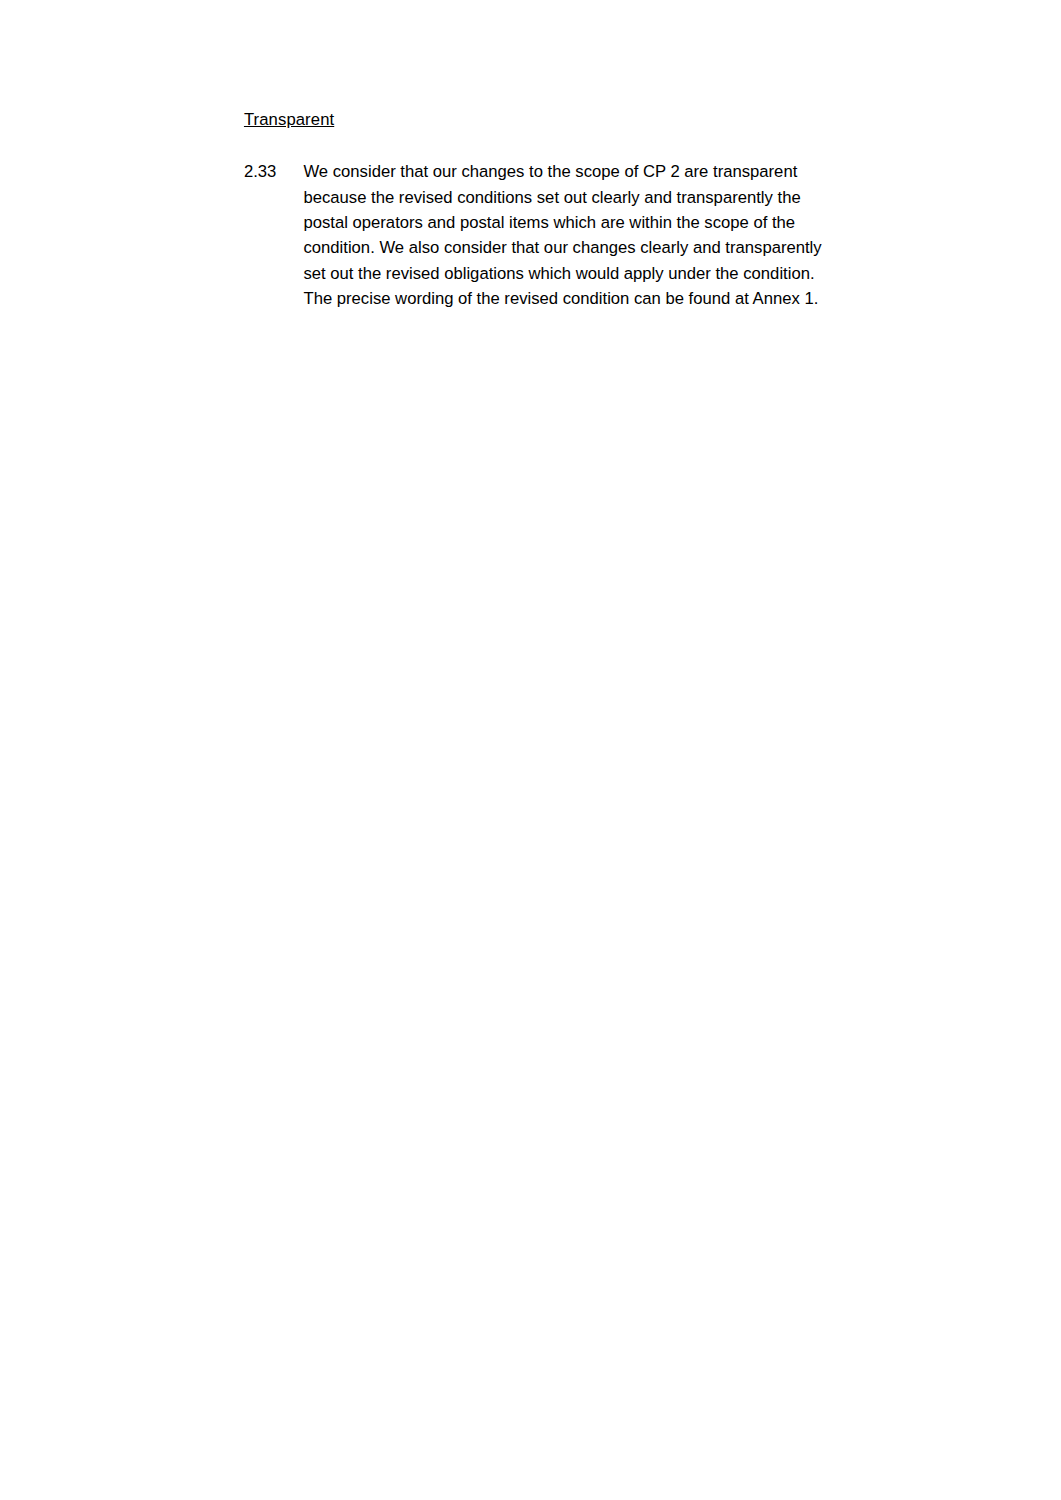Transparent
2.33
We consider that our changes to the scope of CP 2 are transparent because the revised conditions set out clearly and transparently the postal operators and postal items which are within the scope of the condition. We also consider that our changes clearly and transparently set out the revised obligations which would apply under the condition. The precise wording of the revised condition can be found at Annex 1.